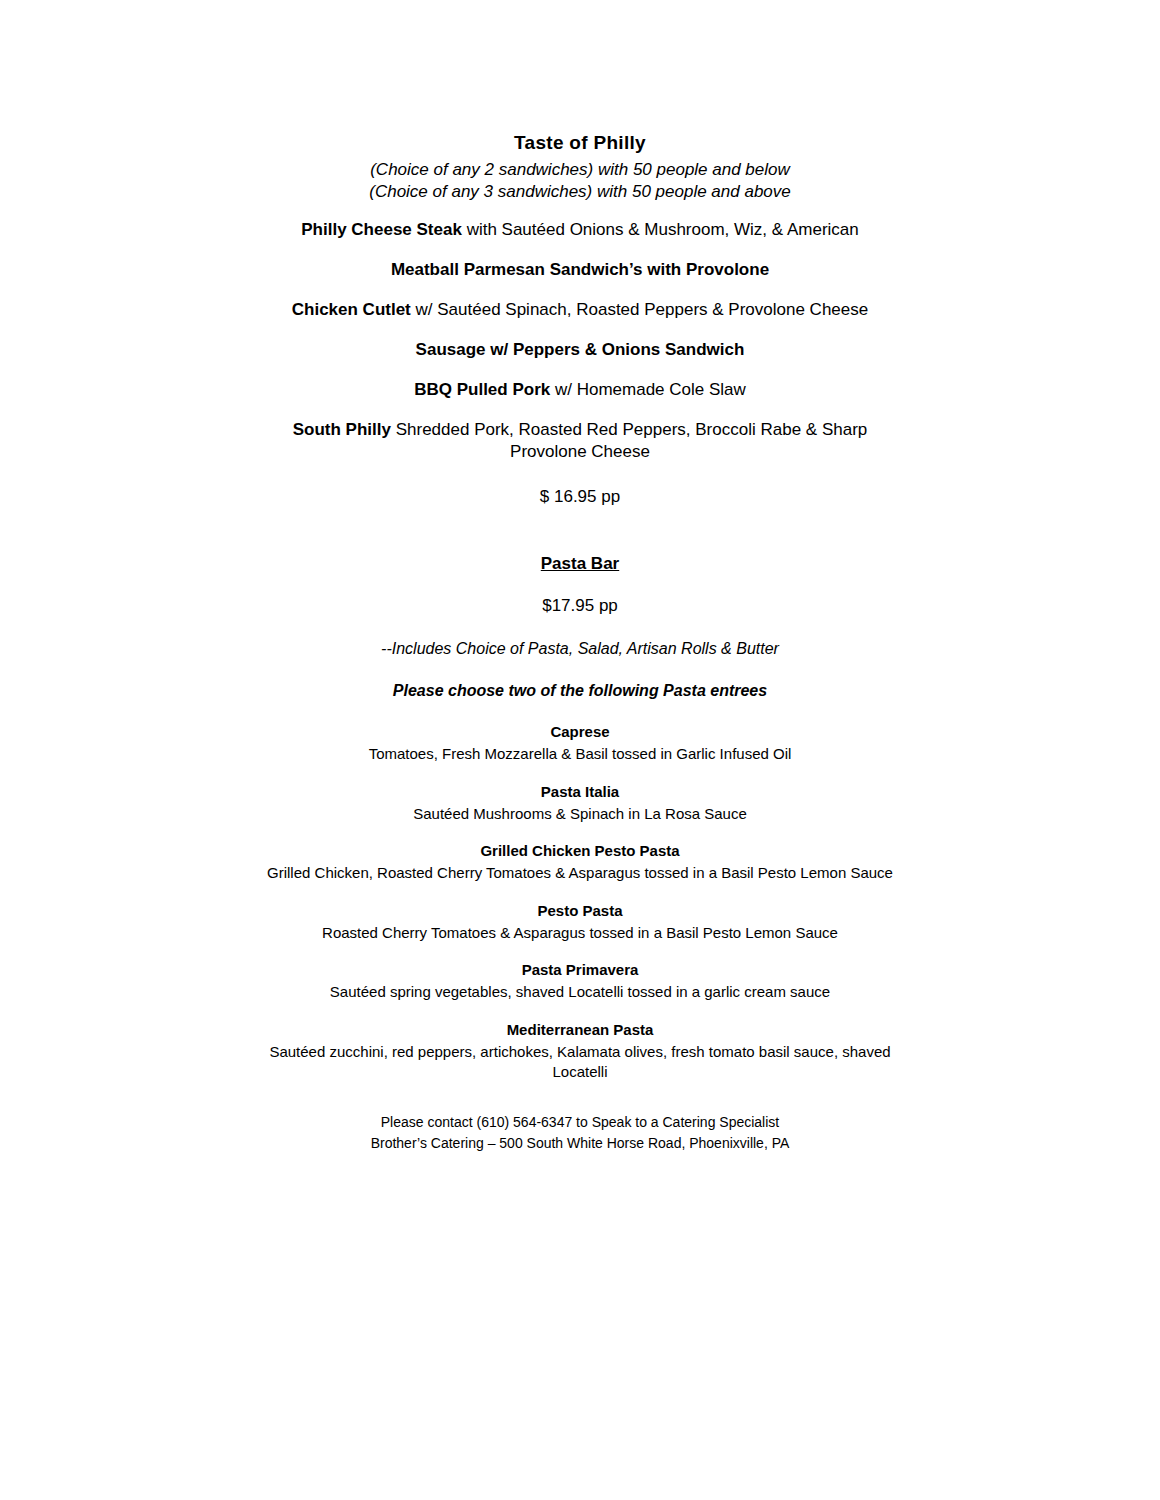Taste of Philly
(Choice of any 2 sandwiches) with 50 people and below
(Choice of any 3 sandwiches) with 50 people and above
Philly Cheese Steak with Sautéed Onions & Mushroom, Wiz, & American
Meatball Parmesan Sandwich’s with Provolone
Chicken Cutlet w/ Sautéed Spinach, Roasted Peppers & Provolone Cheese
Sausage w/ Peppers & Onions Sandwich
BBQ Pulled Pork w/ Homemade Cole Slaw
South Philly Shredded Pork, Roasted Red Peppers, Broccoli Rabe & Sharp Provolone Cheese
$ 16.95 pp
Pasta Bar
$17.95 pp
--Includes Choice of Pasta, Salad, Artisan Rolls & Butter
Please choose two of the following Pasta entrees
Caprese Tomatoes, Fresh Mozzarella & Basil tossed in Garlic Infused Oil
Pasta Italia Sautéed Mushrooms & Spinach in La Rosa Sauce
Grilled Chicken Pesto Pasta Grilled Chicken, Roasted Cherry Tomatoes & Asparagus tossed in a Basil Pesto Lemon Sauce
Pesto Pasta Roasted Cherry Tomatoes & Asparagus tossed in a Basil Pesto Lemon Sauce
Pasta Primavera Sautéed spring vegetables, shaved Locatelli tossed in a garlic cream sauce
Mediterranean Pasta Sautéed zucchini, red peppers, artichokes, Kalamata olives, fresh tomato basil sauce, shaved Locatelli
Please contact (610) 564-6347 to Speak to a Catering Specialist Brother’s Catering – 500 South White Horse Road, Phoenixville, PA